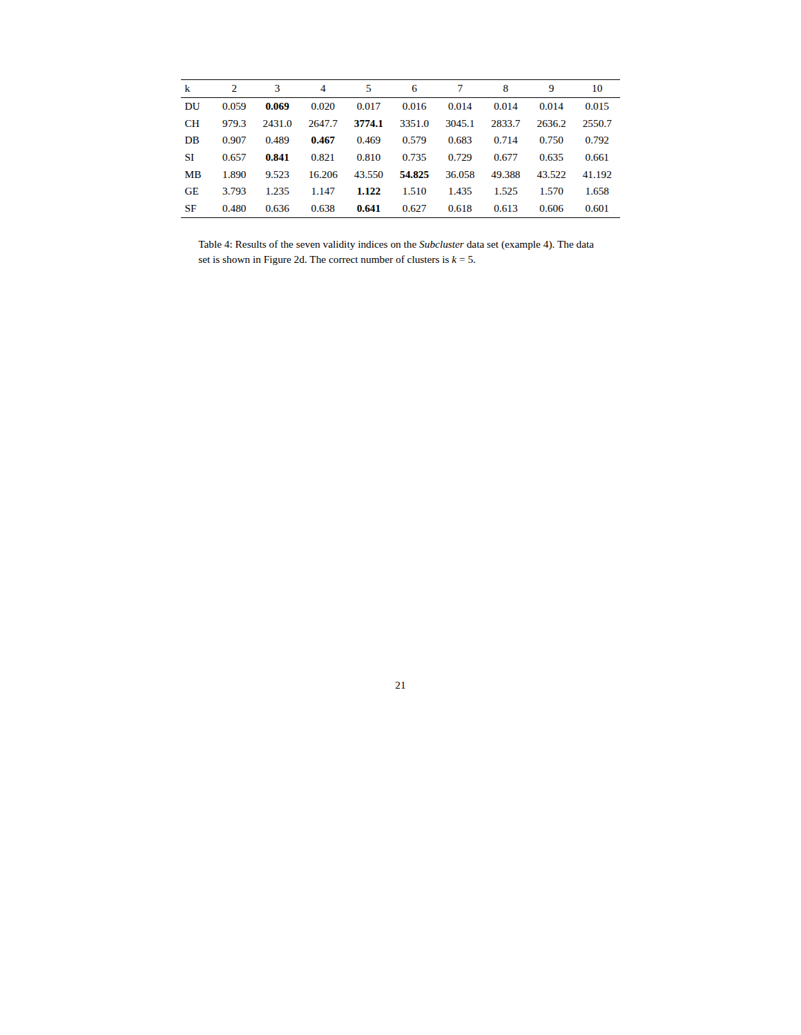| k | 2 | 3 | 4 | 5 | 6 | 7 | 8 | 9 | 10 |
| --- | --- | --- | --- | --- | --- | --- | --- | --- | --- |
| DU | 0.059 | 0.069 | 0.020 | 0.017 | 0.016 | 0.014 | 0.014 | 0.014 | 0.015 |
| CH | 979.3 | 2431.0 | 2647.7 | 3774.1 | 3351.0 | 3045.1 | 2833.7 | 2636.2 | 2550.7 |
| DB | 0.907 | 0.489 | 0.467 | 0.469 | 0.579 | 0.683 | 0.714 | 0.750 | 0.792 |
| SI | 0.657 | 0.841 | 0.821 | 0.810 | 0.735 | 0.729 | 0.677 | 0.635 | 0.661 |
| MB | 1.890 | 9.523 | 16.206 | 43.550 | 54.825 | 36.058 | 49.388 | 43.522 | 41.192 |
| GE | 3.793 | 1.235 | 1.147 | 1.122 | 1.510 | 1.435 | 1.525 | 1.570 | 1.658 |
| SF | 0.480 | 0.636 | 0.638 | 0.641 | 0.627 | 0.618 | 0.613 | 0.606 | 0.601 |
Table 4: Results of the seven validity indices on the Subcluster data set (example 4). The data set is shown in Figure 2d. The correct number of clusters is k = 5.
21